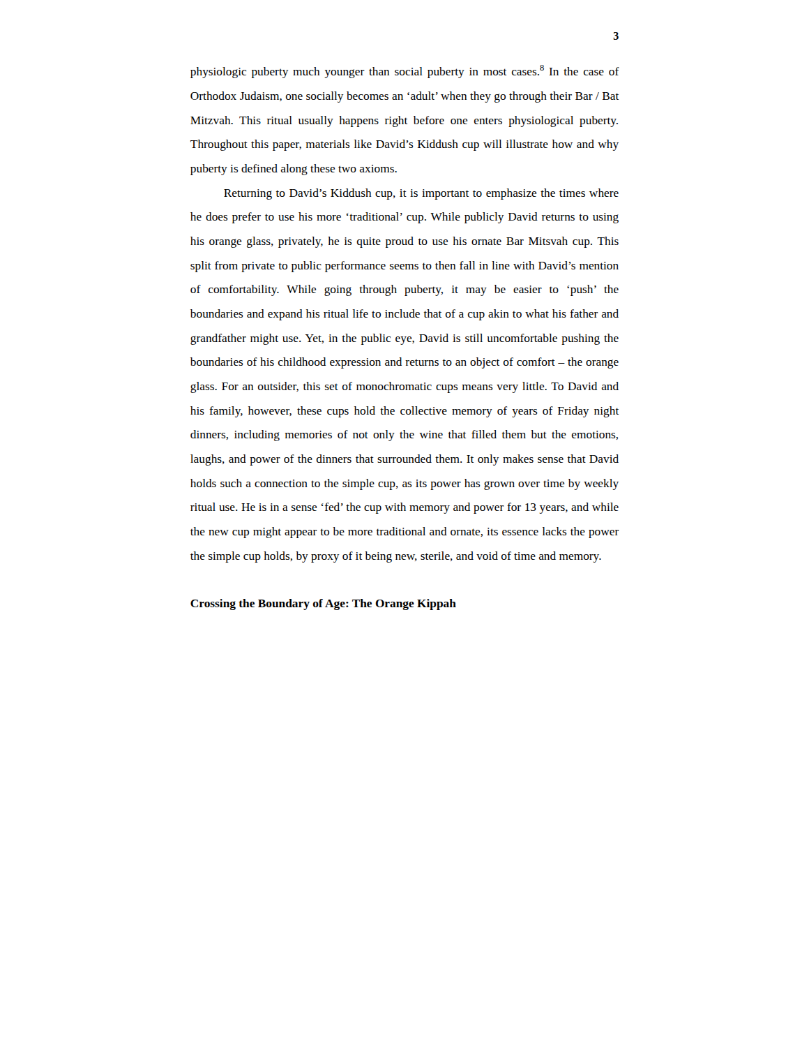3
physiologic puberty much younger than social puberty in most cases.8 In the case of Orthodox Judaism, one socially becomes an ‘adult’ when they go through their Bar / Bat Mitzvah. This ritual usually happens right before one enters physiological puberty. Throughout this paper, materials like David’s Kiddush cup will illustrate how and why puberty is defined along these two axioms.
Returning to David’s Kiddush cup, it is important to emphasize the times where he does prefer to use his more ‘traditional’ cup. While publicly David returns to using his orange glass, privately, he is quite proud to use his ornate Bar Mitsvah cup. This split from private to public performance seems to then fall in line with David’s mention of comfortability. While going through puberty, it may be easier to ‘push’ the boundaries and expand his ritual life to include that of a cup akin to what his father and grandfather might use. Yet, in the public eye, David is still uncomfortable pushing the boundaries of his childhood expression and returns to an object of comfort – the orange glass. For an outsider, this set of monochromatic cups means very little. To David and his family, however, these cups hold the collective memory of years of Friday night dinners, including memories of not only the wine that filled them but the emotions, laughs, and power of the dinners that surrounded them. It only makes sense that David holds such a connection to the simple cup, as its power has grown over time by weekly ritual use. He is in a sense ‘fed’ the cup with memory and power for 13 years, and while the new cup might appear to be more traditional and ornate, its essence lacks the power the simple cup holds, by proxy of it being new, sterile, and void of time and memory.
Crossing the Boundary of Age: The Orange Kippah